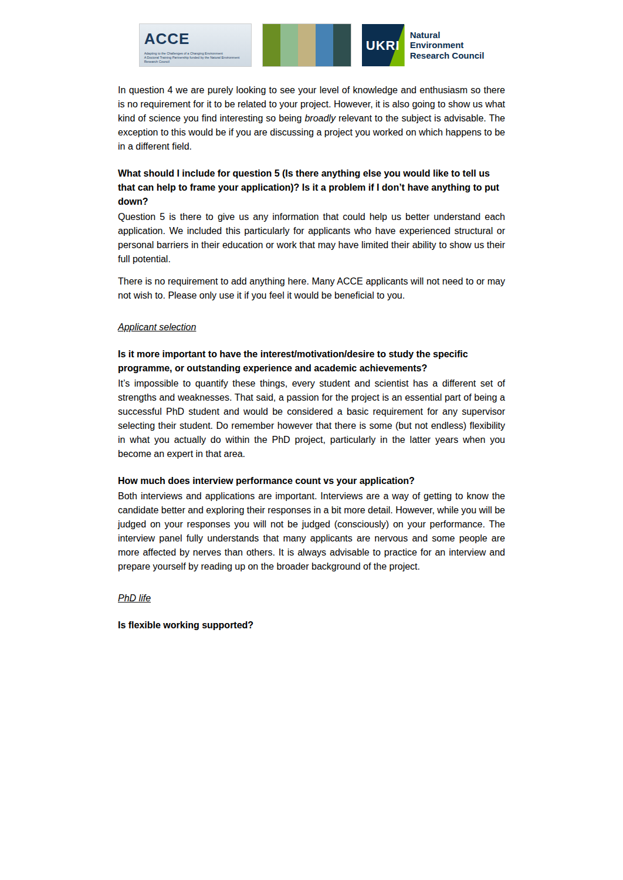ACCE
Adapting to the Challenges of a Changing Environment
A Doctoral Training Partnership funded by the Natural Environment Research Council
UKRI
Natural
Environment
Research Council
In question 4 we are purely looking to see your level of knowledge and enthusiasm so there is no requirement for it to be related to your project. However, it is also going to show us what kind of science you find interesting so being broadly relevant to the subject is advisable. The exception to this would be if you are discussing a project you worked on which happens to be in a different field.
What should I include for question 5 (Is there anything else you would like to tell us that can help to frame your application)? Is it a problem if I don’t have anything to put down?
Question 5 is there to give us any information that could help us better understand each application. We included this particularly for applicants who have experienced structural or personal barriers in their education or work that may have limited their ability to show us their full potential.
There is no requirement to add anything here. Many ACCE applicants will not need to or may not wish to. Please only use it if you feel it would be beneficial to you.
Applicant selection
Is it more important to have the interest/motivation/desire to study the specific programme, or outstanding experience and academic achievements?
It’s impossible to quantify these things, every student and scientist has a different set of strengths and weaknesses. That said, a passion for the project is an essential part of being a successful PhD student and would be considered a basic requirement for any supervisor selecting their student. Do remember however that there is some (but not endless) flexibility in what you actually do within the PhD project, particularly in the latter years when you become an expert in that area.
How much does interview performance count vs your application?
Both interviews and applications are important. Interviews are a way of getting to know the candidate better and exploring their responses in a bit more detail. However, while you will be judged on your responses you will not be judged (consciously) on your performance. The interview panel fully understands that many applicants are nervous and some people are more affected by nerves than others. It is always advisable to practice for an interview and prepare yourself by reading up on the broader background of the project.
PhD life
Is flexible working supported?